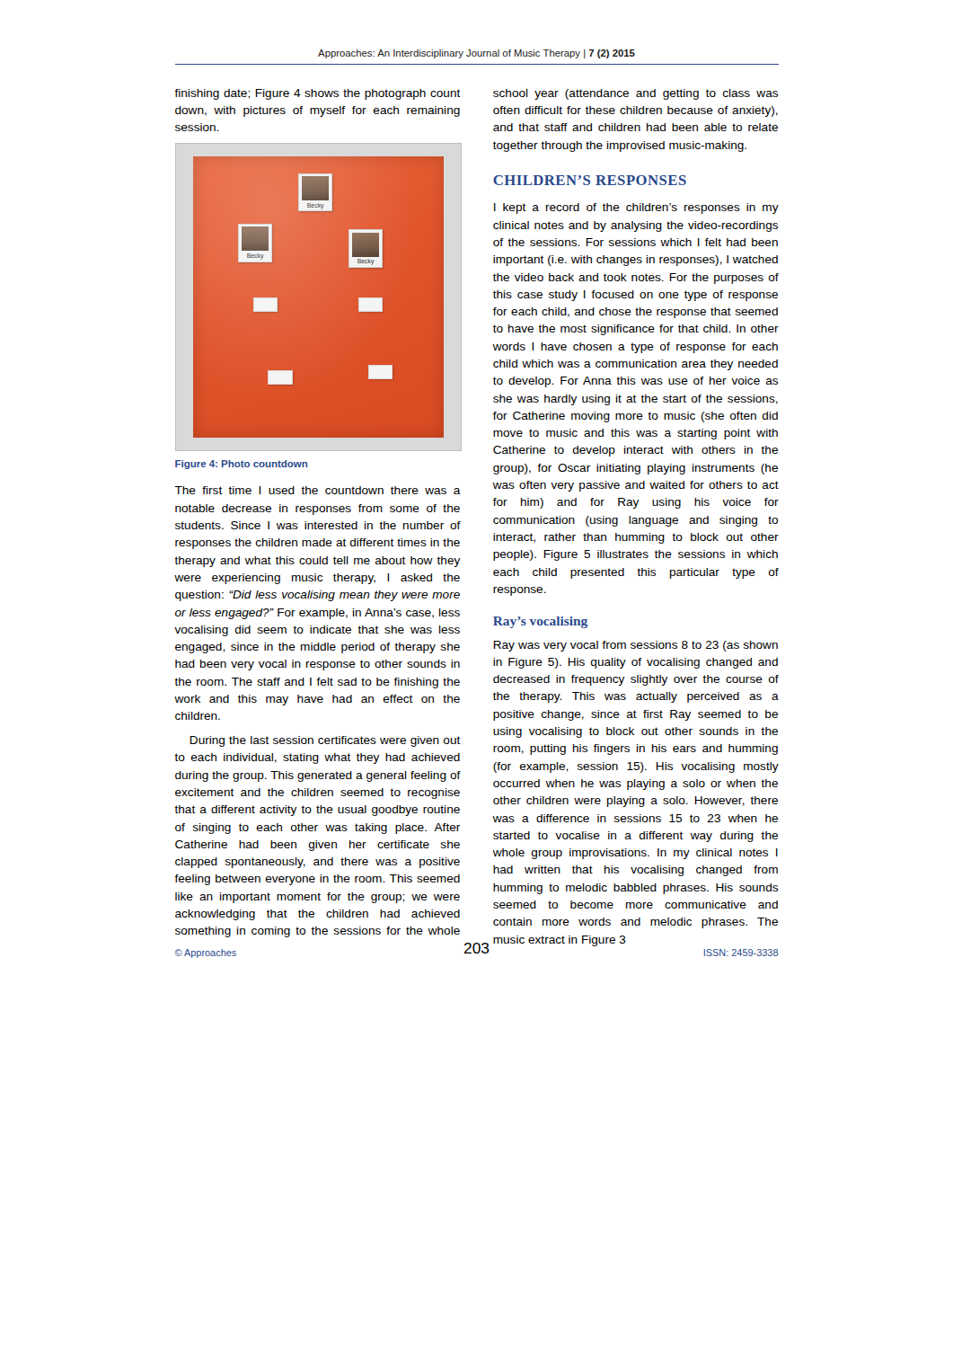Approaches: An Interdisciplinary Journal of Music Therapy | 7 (2) 2015
finishing date; Figure 4 shows the photograph count down, with pictures of myself for each remaining session.
Becky
Becky
Becky
Figure 4: Photo countdown
The first time I used the countdown there was a notable decrease in responses from some of the students. Since I was interested in the number of responses the children made at different times in the therapy and what this could tell me about how they were experiencing music therapy, I asked the question: “Did less vocalising mean they were more or less engaged?” For example, in Anna’s case, less vocalising did seem to indicate that she was less engaged, since in the middle period of therapy she had been very vocal in response to other sounds in the room. The staff and I felt sad to be finishing the work and this may have had an effect on the children.
During the last session certificates were given out to each individual, stating what they had achieved during the group. This generated a general feeling of excitement and the children seemed to recognise that a different activity to the usual goodbye routine of singing to each other was taking place. After Catherine had been given her certificate she clapped spontaneously, and there was a positive feeling between everyone in the room. This seemed like an important moment for the group; we were acknowledging that the children had achieved something in coming to the sessions for the whole school year (attendance and getting to class was often difficult for these children because of anxiety), and that staff and children had been able to relate together through the improvised music-making.
CHILDREN’S RESPONSES
I kept a record of the children’s responses in my clinical notes and by analysing the video-recordings of the sessions. For sessions which I felt had been important (i.e. with changes in responses), I watched the video back and took notes. For the purposes of this case study I focused on one type of response for each child, and chose the response that seemed to have the most significance for that child. In other words I have chosen a type of response for each child which was a communication area they needed to develop. For Anna this was use of her voice as she was hardly using it at the start of the sessions, for Catherine moving more to music (she often did move to music and this was a starting point with Catherine to develop interact with others in the group), for Oscar initiating playing instruments (he was often very passive and waited for others to act for him) and for Ray using his voice for communication (using language and singing to interact, rather than humming to block out other people). Figure 5 illustrates the sessions in which each child presented this particular type of response.
Ray’s vocalising
Ray was very vocal from sessions 8 to 23 (as shown in Figure 5). His quality of vocalising changed and decreased in frequency slightly over the course of the therapy. This was actually perceived as a positive change, since at first Ray seemed to be using vocalising to block out other sounds in the room, putting his fingers in his ears and humming (for example, session 15). His vocalising mostly occurred when he was playing a solo or when the other children were playing a solo. However, there was a difference in sessions 15 to 23 when he started to vocalise in a different way during the whole group improvisations. In my clinical notes I had written that his vocalising changed from humming to melodic babbled phrases. His sounds seemed to become more communicative and contain more words and melodic phrases. The music extract in Figure 3
© Approaches
203
ISSN: 2459-3338